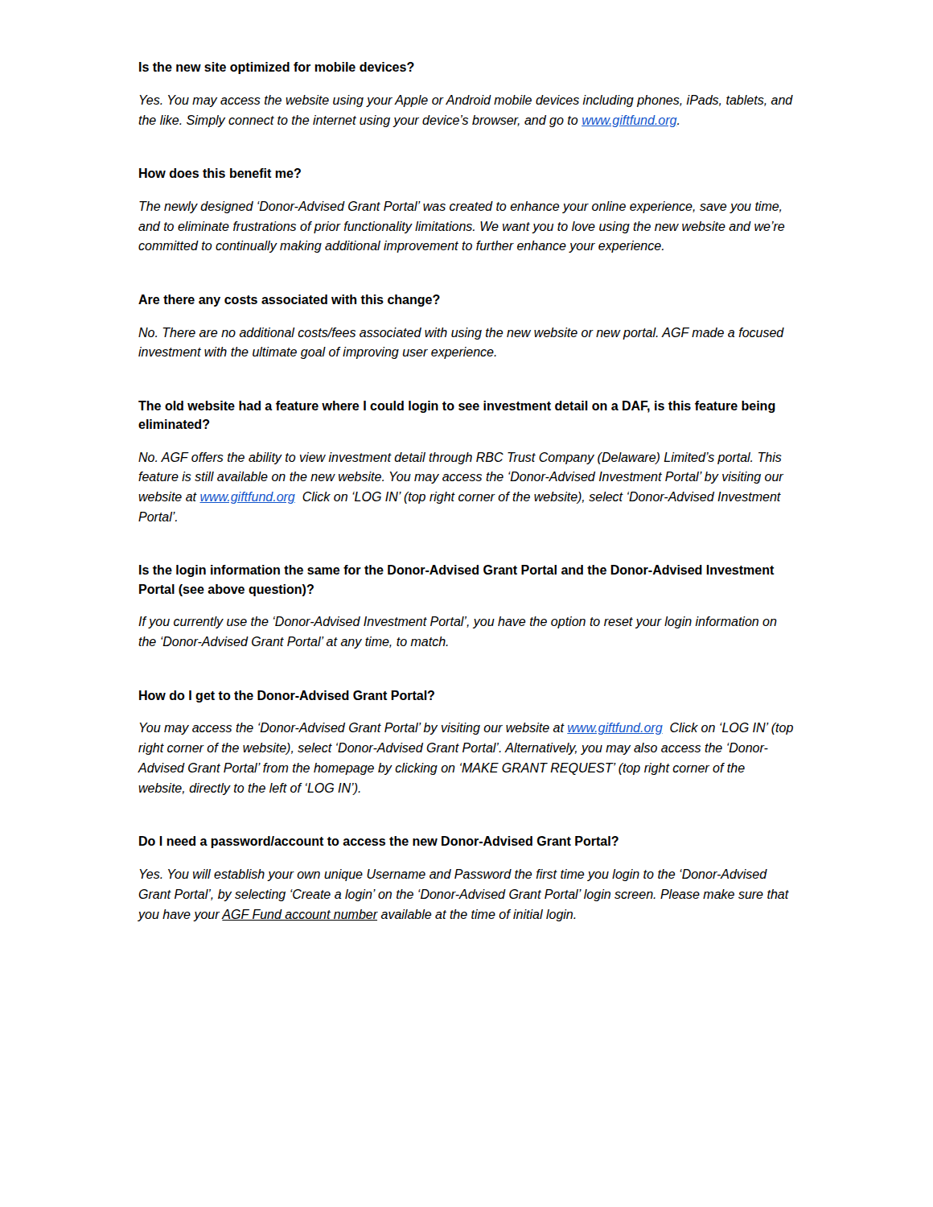Is the new site optimized for mobile devices?
Yes. You may access the website using your Apple or Android mobile devices including phones, iPads, tablets, and the like. Simply connect to the internet using your device’s browser, and go to www.giftfund.org.
How does this benefit me?
The newly designed ‘Donor-Advised Grant Portal’ was created to enhance your online experience, save you time, and to eliminate frustrations of prior functionality limitations. We want you to love using the new website and we’re committed to continually making additional improvement to further enhance your experience.
Are there any costs associated with this change?
No. There are no additional costs/fees associated with using the new website or new portal. AGF made a focused investment with the ultimate goal of improving user experience.
The old website had a feature where I could login to see investment detail on a DAF, is this feature being eliminated?
No. AGF offers the ability to view investment detail through RBC Trust Company (Delaware) Limited’s portal. This feature is still available on the new website. You may access the ‘Donor-Advised Investment Portal’ by visiting our website at www.giftfund.org Click on ‘LOG IN’ (top right corner of the website), select ‘Donor-Advised Investment Portal’.
Is the login information the same for the Donor-Advised Grant Portal and the Donor-Advised Investment Portal (see above question)?
If you currently use the ‘Donor-Advised Investment Portal’, you have the option to reset your login information on the ‘Donor-Advised Grant Portal’ at any time, to match.
How do I get to the Donor-Advised Grant Portal?
You may access the ‘Donor-Advised Grant Portal’ by visiting our website at www.giftfund.org Click on ‘LOG IN’ (top right corner of the website), select ‘Donor-Advised Grant Portal’. Alternatively, you may also access the ‘Donor-Advised Grant Portal’ from the homepage by clicking on ‘MAKE GRANT REQUEST’ (top right corner of the website, directly to the left of ‘LOG IN’).
Do I need a password/account to access the new Donor-Advised Grant Portal?
Yes. You will establish your own unique Username and Password the first time you login to the ‘Donor-Advised Grant Portal’, by selecting ‘Create a login’ on the ‘Donor-Advised Grant Portal’ login screen. Please make sure that you have your AGF Fund account number available at the time of initial login.